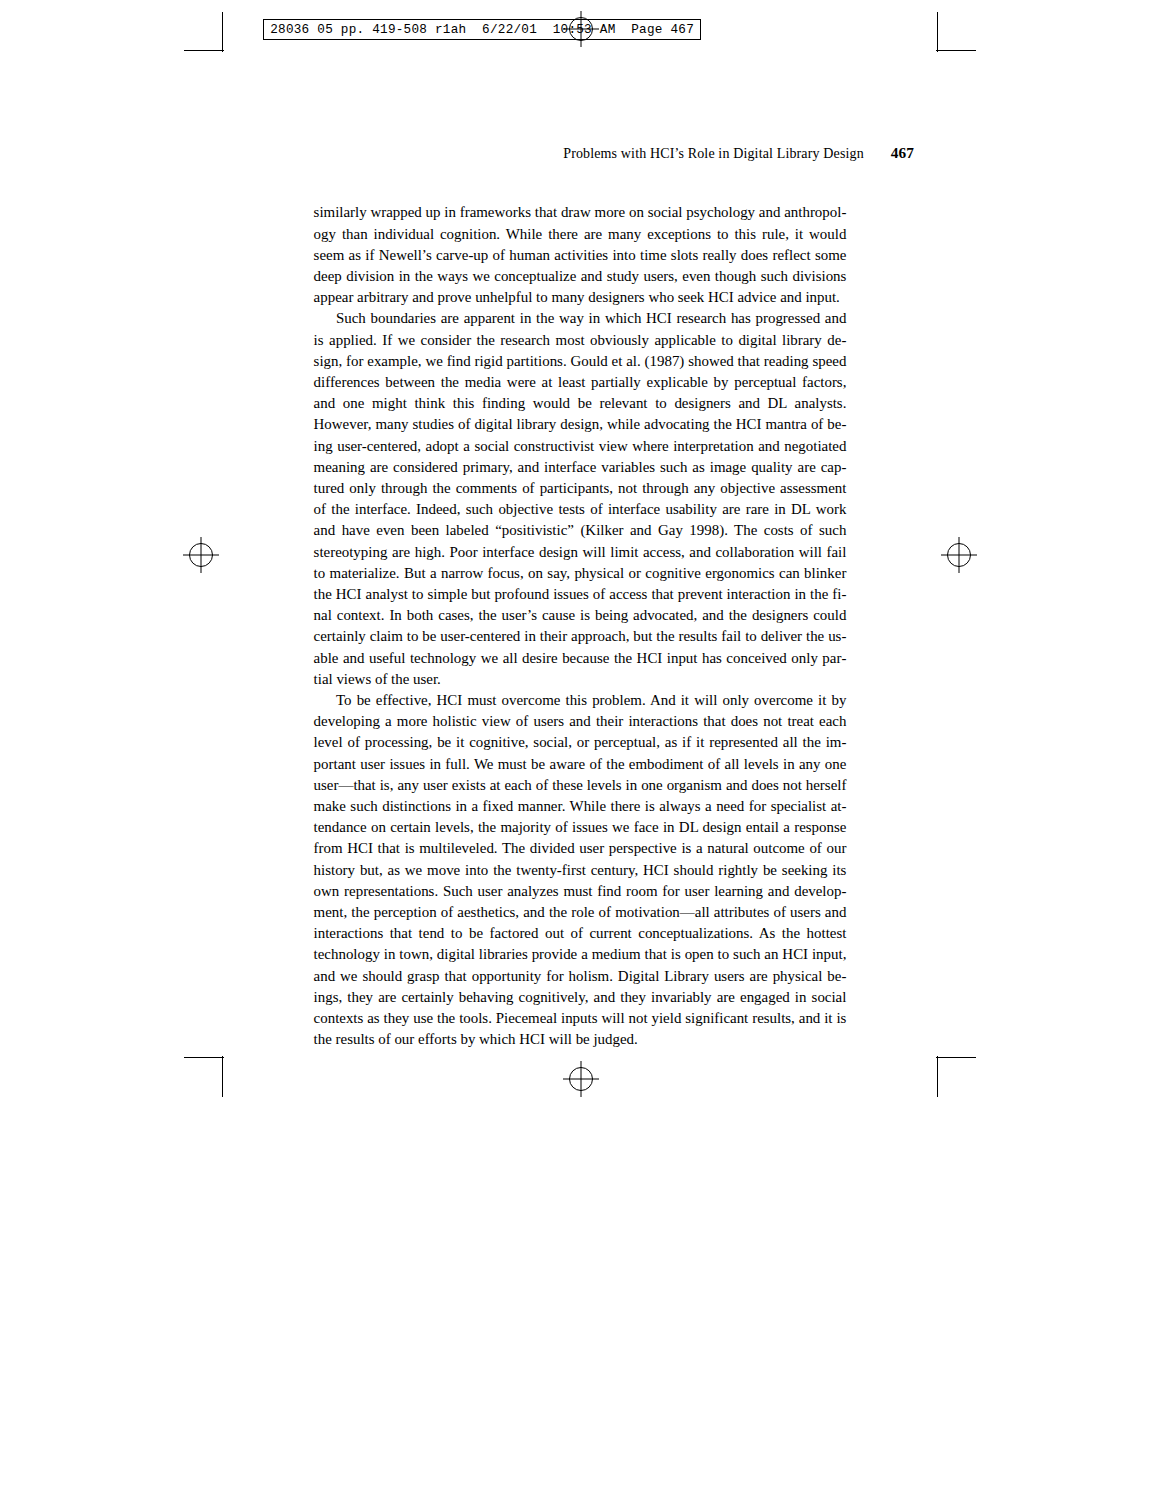28036 05 pp. 419-508 r1ah 6/22/01 10:53 AM Page 467
Problems with HCI’s Role in Digital Library Design467
similarly wrapped up in frameworks that draw more on social psychology and anthropology than individual cognition. While there are many exceptions to this rule, it would seem as if Newell’s carve-up of human activities into time slots really does reflect some deep division in the ways we conceptualize and study users, even though such divisions appear arbitrary and prove unhelpful to many designers who seek HCI advice and input.
Such boundaries are apparent in the way in which HCI research has progressed and is applied. If we consider the research most obviously applicable to digital library design, for example, we find rigid partitions. Gould et al. (1987) showed that reading speed differences between the media were at least partially explicable by perceptual factors, and one might think this finding would be relevant to designers and DL analysts. However, many studies of digital library design, while advocating the HCI mantra of being user-centered, adopt a social constructivist view where interpretation and negotiated meaning are considered primary, and interface variables such as image quality are captured only through the comments of participants, not through any objective assessment of the interface. Indeed, such objective tests of interface usability are rare in DL work and have even been labeled “positivistic” (Kilker and Gay 1998). The costs of such stereotyping are high. Poor interface design will limit access, and collaboration will fail to materialize. But a narrow focus, on say, physical or cognitive ergonomics can blinker the HCI analyst to simple but profound issues of access that prevent interaction in the final context. In both cases, the user’s cause is being advocated, and the designers could certainly claim to be user-centered in their approach, but the results fail to deliver the usable and useful technology we all desire because the HCI input has conceived only partial views of the user.
To be effective, HCI must overcome this problem. And it will only overcome it by developing a more holistic view of users and their interactions that does not treat each level of processing, be it cognitive, social, or perceptual, as if it represented all the important user issues in full. We must be aware of the embodiment of all levels in any one user—that is, any user exists at each of these levels in one organism and does not herself make such distinctions in a fixed manner. While there is always a need for specialist attendance on certain levels, the majority of issues we face in DL design entail a response from HCI that is multileveled. The divided user perspective is a natural outcome of our history but, as we move into the twenty-first century, HCI should rightly be seeking its own representations. Such user analyzes must find room for user learning and development, the perception of aesthetics, and the role of motivation—all attributes of users and interactions that tend to be factored out of current conceptualizations. As the hottest technology in town, digital libraries provide a medium that is open to such an HCI input, and we should grasp that opportunity for holism. Digital Library users are physical beings, they are certainly behaving cognitively, and they invariably are engaged in social contexts as they use the tools. Piecemeal inputs will not yield significant results, and it is the results of our efforts by which HCI will be judged.